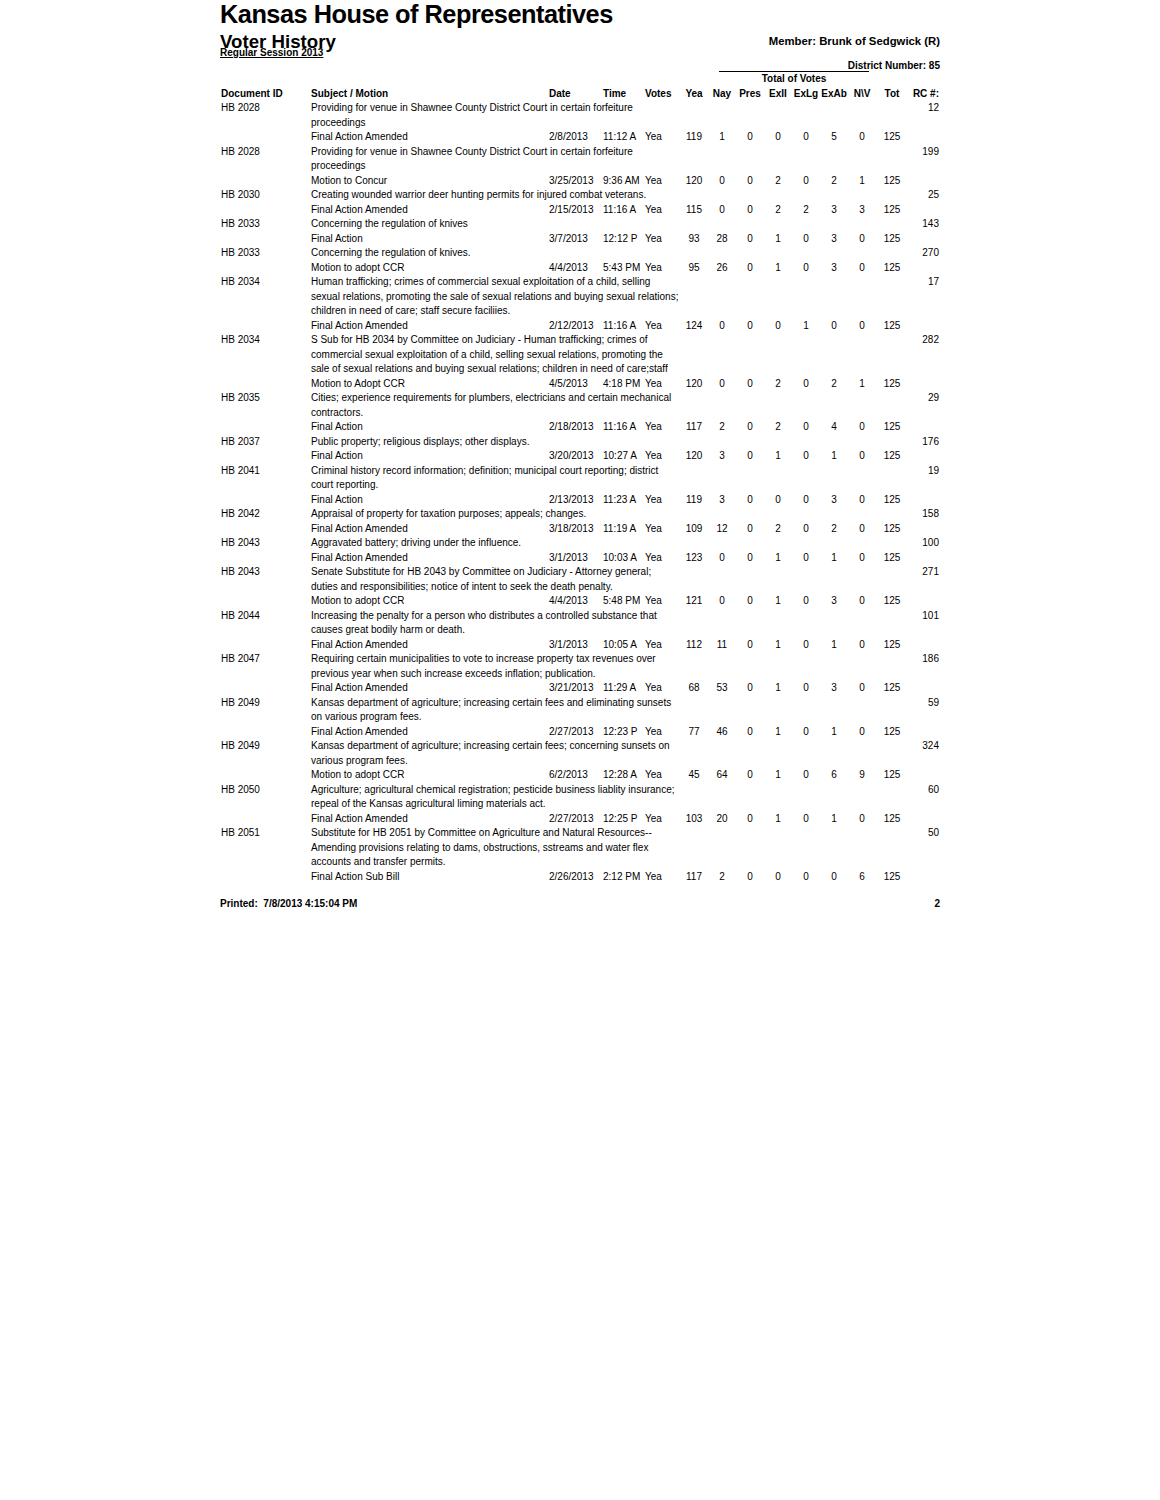Kansas House of Representatives
Voter History
Member: Brunk of Sedgwick (R)
Regular Session 2013
District Number: 85
| | Total of Votes | |
| Document ID | Subject / Motion | Date | Time | Votes | Yea | Nay | Pres | ExII | ExLg | ExAb | N\V | Tot | RC #: |
| HB 2028 | Providing for venue in Shawnee County District Court in certain forfeiture proceedings | | 12 |
| | Final Action Amended | 2/8/2013 | 11:12 A | Yea | 119 | 1 | 0 | 0 | 0 | 5 | 0 | 125 | |
| HB 2028 | Providing for venue in Shawnee County District Court in certain forfeiture proceedings | | 199 |
| | Motion to Concur | 3/25/2013 | 9:36 AM | Yea | 120 | 0 | 0 | 2 | 0 | 2 | 1 | 125 | |
| HB 2030 | Creating wounded warrior deer hunting permits for injured combat veterans. | | 25 |
| | Final Action Amended | 2/15/2013 | 11:16 A | Yea | 115 | 0 | 0 | 2 | 2 | 3 | 3 | 125 | |
| HB 2033 | Concerning the regulation of knives | | 143 |
| | Final Action | 3/7/2013 | 12:12 P | Yea | 93 | 28 | 0 | 1 | 0 | 3 | 0 | 125 | |
| HB 2033 | Concerning the regulation of knives. | | 270 |
| | Motion to adopt CCR | 4/4/2013 | 5:43 PM | Yea | 95 | 26 | 0 | 1 | 0 | 3 | 0 | 125 | |
| HB 2034 | Human trafficking; crimes of commercial sexual exploitation of a child, selling sexual relations, promoting the sale of sexual relations and buying sexual relations; children in need of care; staff secure faciliies. | | 17 |
| | Final Action Amended | 2/12/2013 | 11:16 A | Yea | 124 | 0 | 0 | 0 | 1 | 0 | 0 | 125 | |
| HB 2034 | S Sub for HB 2034 by Committee on Judiciary - Human trafficking; crimes of commercial sexual exploitation of a child, selling sexual relations, promoting the sale of sexual relations and buying sexual relations; children in need of care;staff | | 282 |
| | Motion to Adopt CCR | 4/5/2013 | 4:18 PM | Yea | 120 | 0 | 0 | 2 | 0 | 2 | 1 | 125 | |
| HB 2035 | Cities; experience requirements for plumbers, electricians and certain mechanical contractors. | | 29 |
| | Final Action | 2/18/2013 | 11:16 A | Yea | 117 | 2 | 0 | 2 | 0 | 4 | 0 | 125 | |
| HB 2037 | Public property; religious displays; other displays. | | 176 |
| | Final Action | 3/20/2013 | 10:27 A | Yea | 120 | 3 | 0 | 1 | 0 | 1 | 0 | 125 | |
| HB 2041 | Criminal history record information; definition; municipal court reporting; district court reporting. | | 19 |
| | Final Action | 2/13/2013 | 11:23 A | Yea | 119 | 3 | 0 | 0 | 0 | 3 | 0 | 125 | |
| HB 2042 | Appraisal of property for taxation purposes; appeals; changes. | | 158 |
| | Final Action Amended | 3/18/2013 | 11:19 A | Yea | 109 | 12 | 0 | 2 | 0 | 2 | 0 | 125 | |
| HB 2043 | Aggravated battery; driving under the influence. | | 100 |
| | Final Action Amended | 3/1/2013 | 10:03 A | Yea | 123 | 0 | 0 | 1 | 0 | 1 | 0 | 125 | |
| HB 2043 | Senate Substitute for HB 2043 by Committee on Judiciary - Attorney general; duties and responsibilities; notice of intent to seek the death penalty. | | 271 |
| | Motion to adopt CCR | 4/4/2013 | 5:48 PM | Yea | 121 | 0 | 0 | 1 | 0 | 3 | 0 | 125 | |
| HB 2044 | Increasing the penalty for a person who distributes a controlled substance that causes great bodily harm or death. | | 101 |
| | Final Action Amended | 3/1/2013 | 10:05 A | Yea | 112 | 11 | 0 | 1 | 0 | 1 | 0 | 125 | |
| HB 2047 | Requiring certain municipalities to vote to increase property tax revenues over previous year when such increase exceeds inflation; publication. | | 186 |
| | Final Action Amended | 3/21/2013 | 11:29 A | Yea | 68 | 53 | 0 | 1 | 0 | 3 | 0 | 125 | |
| HB 2049 | Kansas department of agriculture; increasing certain fees and eliminating sunsets on various program fees. | | 59 |
| | Final Action Amended | 2/27/2013 | 12:23 P | Yea | 77 | 46 | 0 | 1 | 0 | 1 | 0 | 125 | |
| HB 2049 | Kansas department of agriculture; increasing certain fees; concerning sunsets on various program fees. | | 324 |
| | Motion to adopt CCR | 6/2/2013 | 12:28 A | Yea | 45 | 64 | 0 | 1 | 0 | 6 | 9 | 125 | |
| HB 2050 | Agriculture; agricultural chemical registration; pesticide business liablity insurance; repeal of the Kansas agricultural liming materials act. | | 60 |
| | Final Action Amended | 2/27/2013 | 12:25 P | Yea | 103 | 20 | 0 | 1 | 0 | 1 | 0 | 125 | |
| HB 2051 | Substitute for HB 2051 by Committee on Agriculture and Natural Resources--Amending provisions relating to dams, obstructions, sstreams and water flex accounts and transfer permits. | | 50 |
| | Final Action Sub Bill | 2/26/2013 | 2:12 PM | Yea | 117 | 2 | 0 | 0 | 0 | 0 | 6 | 125 | |
Printed: 7/8/2013 4:15:04 PM 2